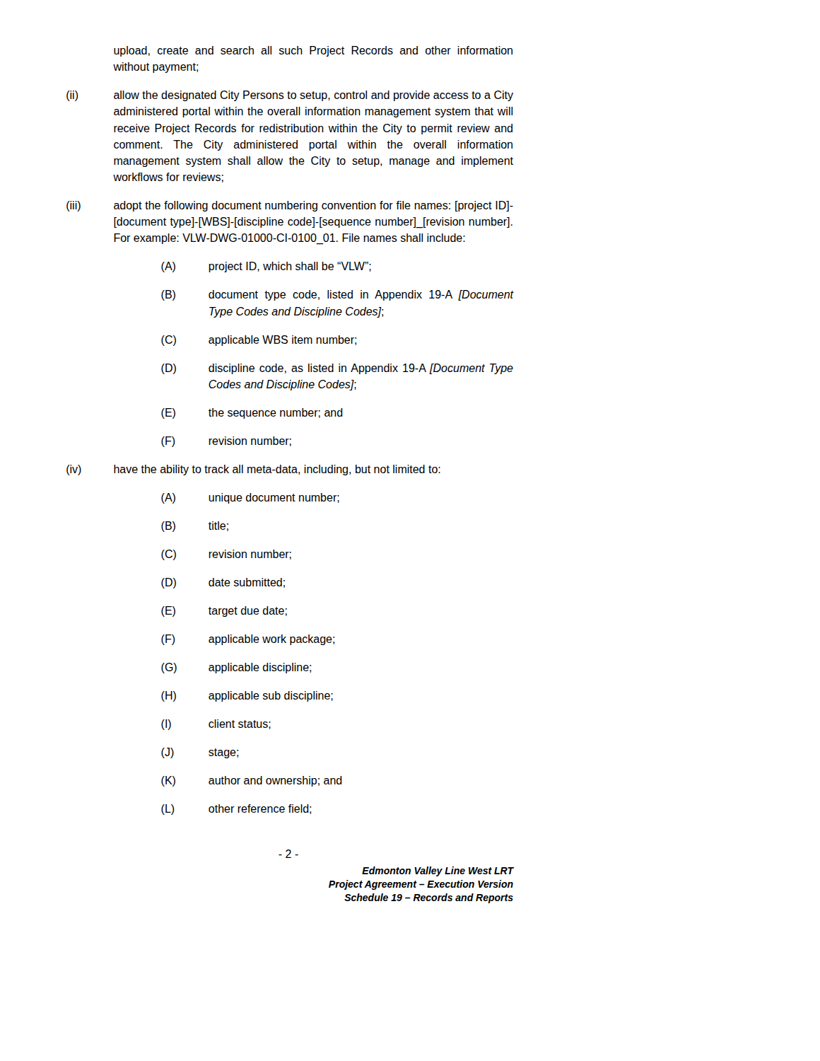upload, create and search all such Project Records and other information without payment;
(ii)
allow the designated City Persons to setup, control and provide access to a City administered portal within the overall information management system that will receive Project Records for redistribution within the City to permit review and comment. The City administered portal within the overall information management system shall allow the City to setup, manage and implement workflows for reviews;
(iii)
adopt the following document numbering convention for file names: [project ID]-[document type]-[WBS]-[discipline code]-[sequence number]_[revision number]. For example: VLW-DWG-01000-CI-0100_01. File names shall include:
(A)
project ID, which shall be “VLW”;
(B)
document type code, listed in Appendix 19-A [Document Type Codes and Discipline Codes];
(C)
applicable WBS item number;
(D)
discipline code, as listed in Appendix 19-A [Document Type Codes and Discipline Codes];
(E)
the sequence number; and
(F)
revision number;
(iv)
have the ability to track all meta-data, including, but not limited to:
(A)
unique document number;
(B)
title;
(C)
revision number;
(D)
date submitted;
(E)
target due date;
(F)
applicable work package;
(G)
applicable discipline;
(H)
applicable sub discipline;
(I)
client status;
(J)
stage;
(K)
author and ownership; and
(L)
other reference field;
- 2 -
Edmonton Valley Line West LRT
Project Agreement – Execution Version
Schedule 19 – Records and Reports